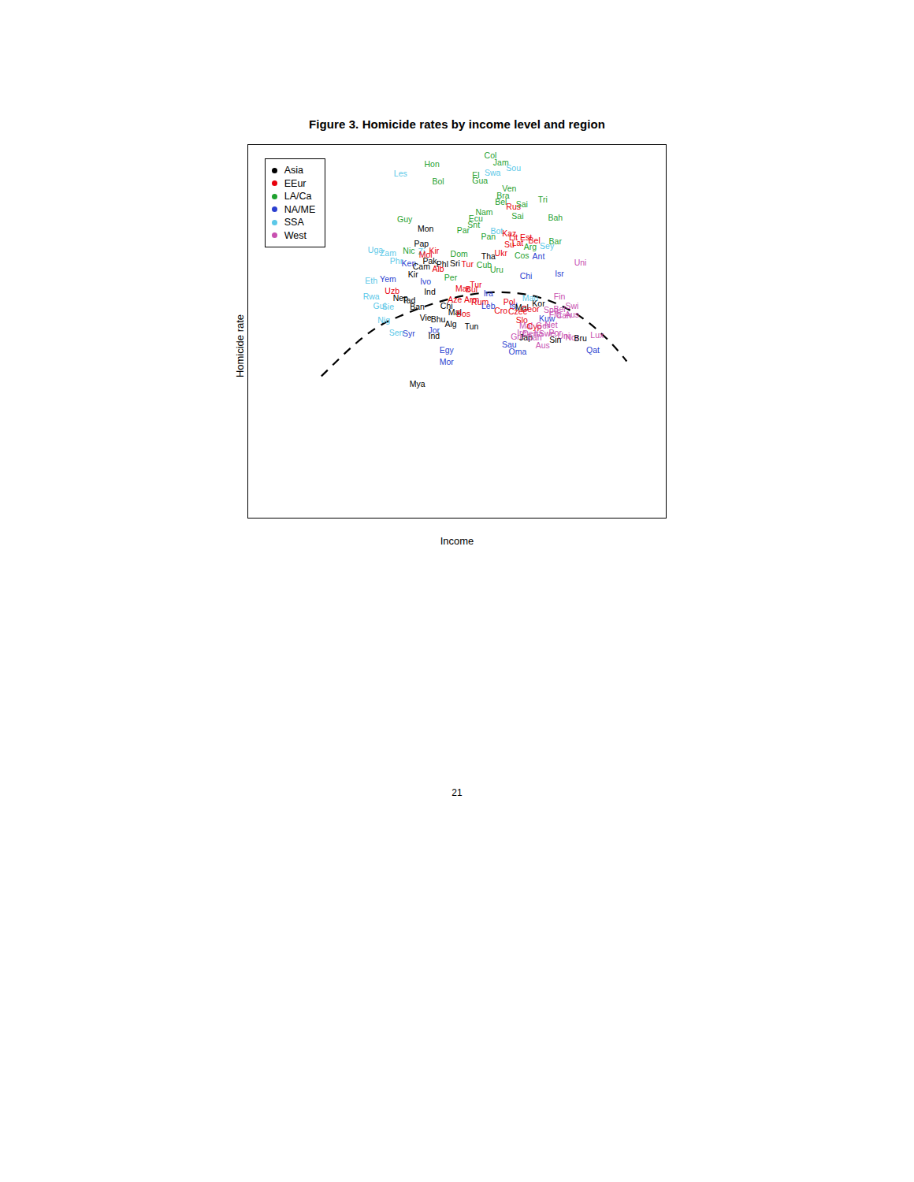Figure 3. Homicide rates by income level and region
Homicide rate
50.0 20.0 10.0 5.0 2.0 1.0 0.5 0.2 500 1000 2000 5000 10000 50000
Asia
EEur
LA/Ca
NA/ME
SSA
West
Hon Col Jam Sou Les El Swa Gua Bol Ven Bra Bel Rus Sai Tri Nam Ecu Sai Bah Guy Snt Mon Par Bot Kaz Pan Lit Est Bel Bar Pap Su Lat Arg Sey Uga Zam Nic Zi Kir Mol Dom Ukr Tha Cos Ant Phr Ken Pak Phl Sri Tur Cub Uni Cam Alb Uru Kir Per Chi Isr Eth Yem Ivo Tur Mac Bul Uzb Ind Ira Rwa Nep Tad Aze Arm Rum Pol Mau Fin Kor Gui Sie Ban Chi Leb Isl Mal Geor Swi Cro Czec Spa Bel Mal Bos Fra Can Aus Vie Bhu Kuw Nig Slo Alg Mal Cyp Ger Net Tun Jor Sen Syr Ire Den Ita Swe Por Ind Gre Jap Bah Uni Nor Sin Bru Lux Sau Aus Egy Oma Qat Mor Mya
Income
21